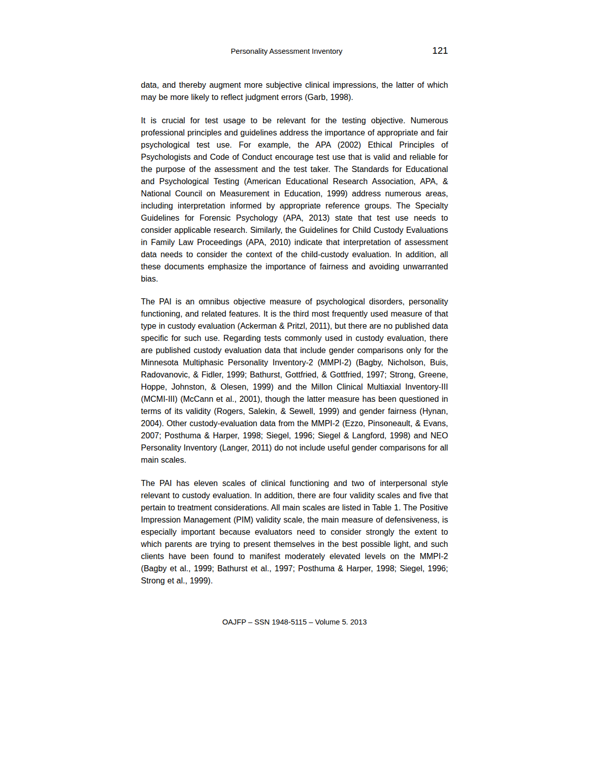Personality Assessment Inventory 121
data, and thereby augment more subjective clinical impressions, the latter of which may be more likely to reflect judgment errors (Garb, 1998).
It is crucial for test usage to be relevant for the testing objective. Numerous professional principles and guidelines address the importance of appropriate and fair psychological test use. For example, the APA (2002) Ethical Principles of Psychologists and Code of Conduct encourage test use that is valid and reliable for the purpose of the assessment and the test taker. The Standards for Educational and Psychological Testing (American Educational Research Association, APA, & National Council on Measurement in Education, 1999) address numerous areas, including interpretation informed by appropriate reference groups. The Specialty Guidelines for Forensic Psychology (APA, 2013) state that test use needs to consider applicable research. Similarly, the Guidelines for Child Custody Evaluations in Family Law Proceedings (APA, 2010) indicate that interpretation of assessment data needs to consider the context of the child-custody evaluation. In addition, all these documents emphasize the importance of fairness and avoiding unwarranted bias.
The PAI is an omnibus objective measure of psychological disorders, personality functioning, and related features. It is the third most frequently used measure of that type in custody evaluation (Ackerman & Pritzl, 2011), but there are no published data specific for such use. Regarding tests commonly used in custody evaluation, there are published custody evaluation data that include gender comparisons only for the Minnesota Multiphasic Personality Inventory-2 (MMPI-2) (Bagby, Nicholson, Buis, Radovanovic, & Fidler, 1999; Bathurst, Gottfried, & Gottfried, 1997; Strong, Greene, Hoppe, Johnston, & Olesen, 1999) and the Millon Clinical Multiaxial Inventory-III (MCMI-III) (McCann et al., 2001), though the latter measure has been questioned in terms of its validity (Rogers, Salekin, & Sewell, 1999) and gender fairness (Hynan, 2004). Other custody-evaluation data from the MMPI-2 (Ezzo, Pinsoneault, & Evans, 2007; Posthuma & Harper, 1998; Siegel, 1996; Siegel & Langford, 1998) and NEO Personality Inventory (Langer, 2011) do not include useful gender comparisons for all main scales.
The PAI has eleven scales of clinical functioning and two of interpersonal style relevant to custody evaluation. In addition, there are four validity scales and five that pertain to treatment considerations. All main scales are listed in Table 1. The Positive Impression Management (PIM) validity scale, the main measure of defensiveness, is especially important because evaluators need to consider strongly the extent to which parents are trying to present themselves in the best possible light, and such clients have been found to manifest moderately elevated levels on the MMPI-2 (Bagby et al., 1999; Bathurst et al., 1997; Posthuma & Harper, 1998; Siegel, 1996; Strong et al., 1999).
OAJFP – SSN 1948-5115 – Volume 5. 2013